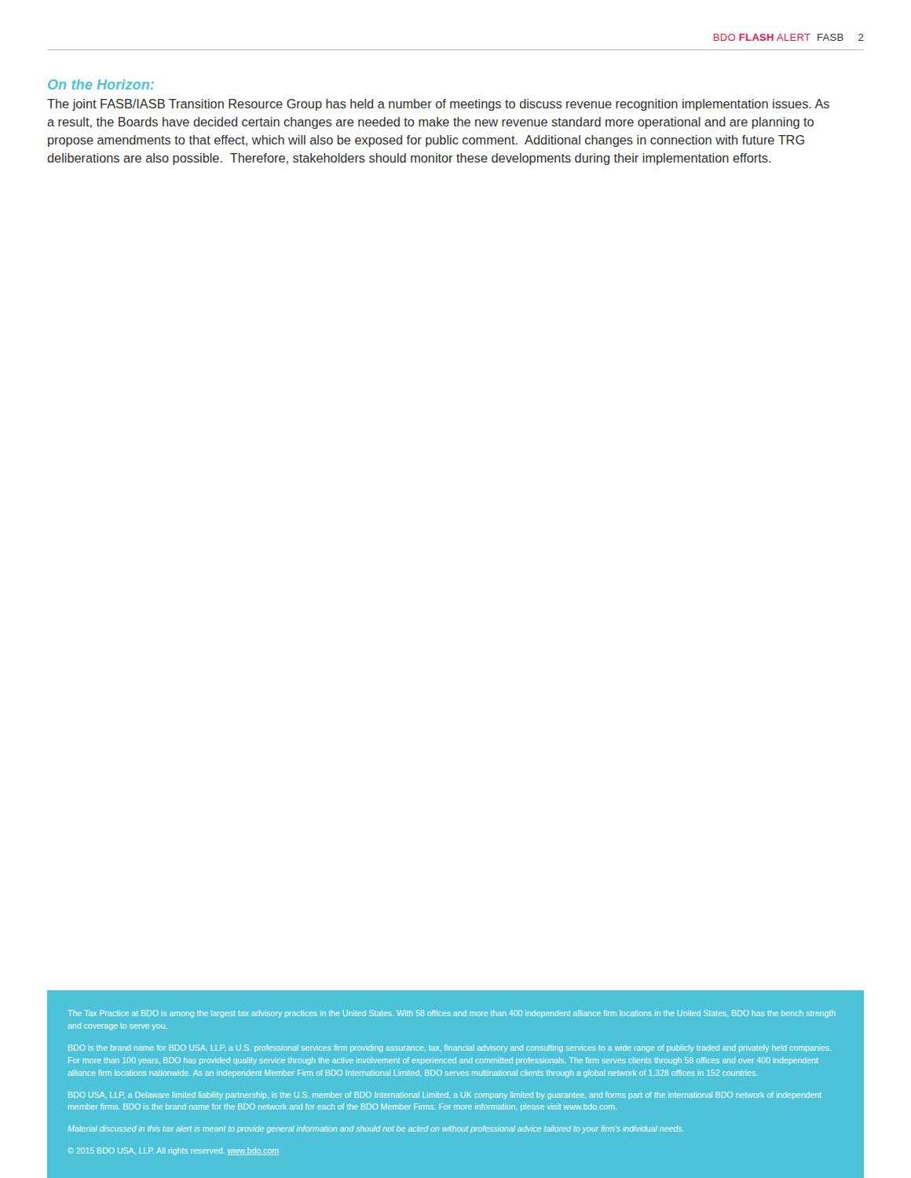BDO FLASH ALERT FASB 2
On the Horizon:
The joint FASB/IASB Transition Resource Group has held a number of meetings to discuss revenue recognition implementation issues. As a result, the Boards have decided certain changes are needed to make the new revenue standard more operational and are planning to propose amendments to that effect, which will also be exposed for public comment. Additional changes in connection with future TRG deliberations are also possible. Therefore, stakeholders should monitor these developments during their implementation efforts.
The Tax Practice at BDO is among the largest tax advisory practices in the United States. With 58 offices and more than 400 independent alliance firm locations in the United States, BDO has the bench strength and coverage to serve you.
BDO is the brand name for BDO USA, LLP, a U.S. professional services firm providing assurance, tax, financial advisory and consulting services to a wide range of publicly traded and privately held companies. For more than 100 years, BDO has provided quality service through the active involvement of experienced and committed professionals. The firm serves clients through 58 offices and over 400 independent alliance firm locations nationwide. As an independent Member Firm of BDO International Limited, BDO serves multinational clients through a global network of 1,328 offices in 152 countries.
BDO USA, LLP, a Delaware limited liability partnership, is the U.S. member of BDO International Limited, a UK company limited by guarantee, and forms part of the international BDO network of independent member firms. BDO is the brand name for the BDO network and for each of the BDO Member Firms. For more information, please visit www.bdo.com.
Material discussed in this tax alert is meant to provide general information and should not be acted on without professional advice tailored to your firm's individual needs.
© 2015 BDO USA, LLP. All rights reserved. www.bdo.com